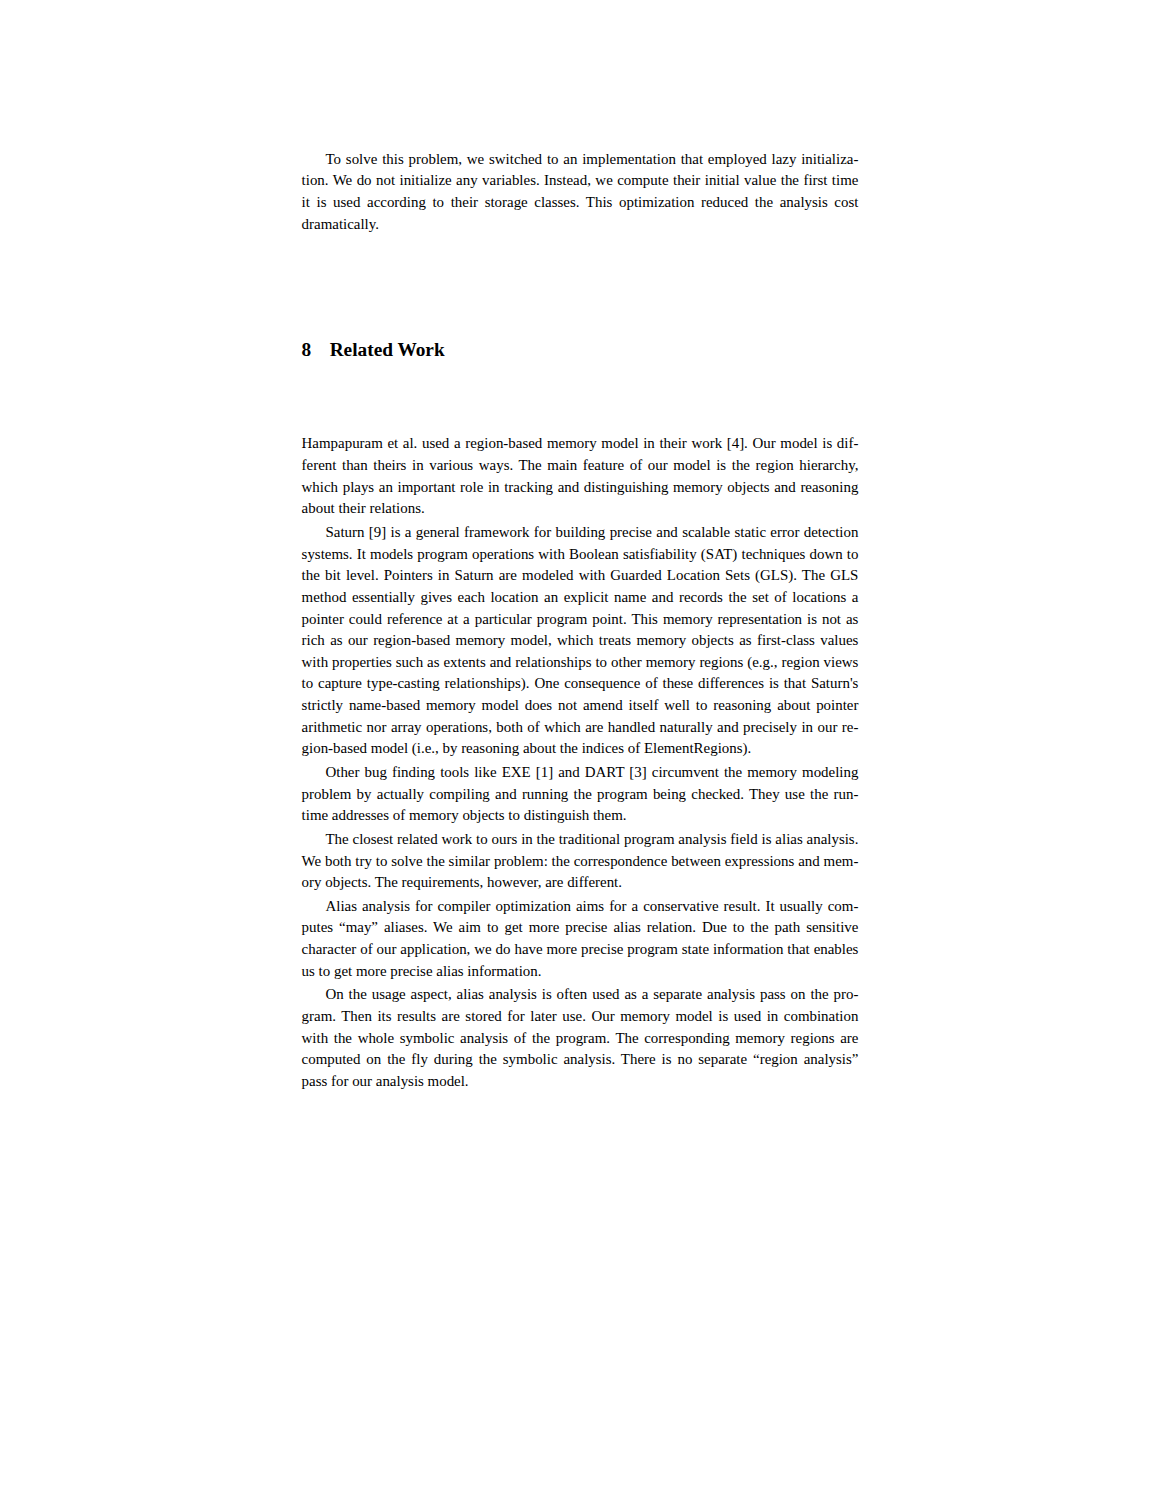To solve this problem, we switched to an implementation that employed lazy initialization. We do not initialize any variables. Instead, we compute their initial value the first time it is used according to their storage classes. This optimization reduced the analysis cost dramatically.
8 Related Work
Hampapuram et al. used a region-based memory model in their work [4]. Our model is different than theirs in various ways. The main feature of our model is the region hierarchy, which plays an important role in tracking and distinguishing memory objects and reasoning about their relations.
Saturn [9] is a general framework for building precise and scalable static error detection systems. It models program operations with Boolean satisfiability (SAT) techniques down to the bit level. Pointers in Saturn are modeled with Guarded Location Sets (GLS). The GLS method essentially gives each location an explicit name and records the set of locations a pointer could reference at a particular program point. This memory representation is not as rich as our region-based memory model, which treats memory objects as first-class values with properties such as extents and relationships to other memory regions (e.g., region views to capture type-casting relationships). One consequence of these differences is that Saturn's strictly name-based memory model does not amend itself well to reasoning about pointer arithmetic nor array operations, both of which are handled naturally and precisely in our region-based model (i.e., by reasoning about the indices of ElementRegions).
Other bug finding tools like EXE [1] and DART [3] circumvent the memory modeling problem by actually compiling and running the program being checked. They use the run-time addresses of memory objects to distinguish them.
The closest related work to ours in the traditional program analysis field is alias analysis. We both try to solve the similar problem: the correspondence between expressions and memory objects. The requirements, however, are different.
Alias analysis for compiler optimization aims for a conservative result. It usually computes “may” aliases. We aim to get more precise alias relation. Due to the path sensitive character of our application, we do have more precise program state information that enables us to get more precise alias information.
On the usage aspect, alias analysis is often used as a separate analysis pass on the program. Then its results are stored for later use. Our memory model is used in combination with the whole symbolic analysis of the program. The corresponding memory regions are computed on the fly during the symbolic analysis. There is no separate “region analysis” pass for our analysis model.